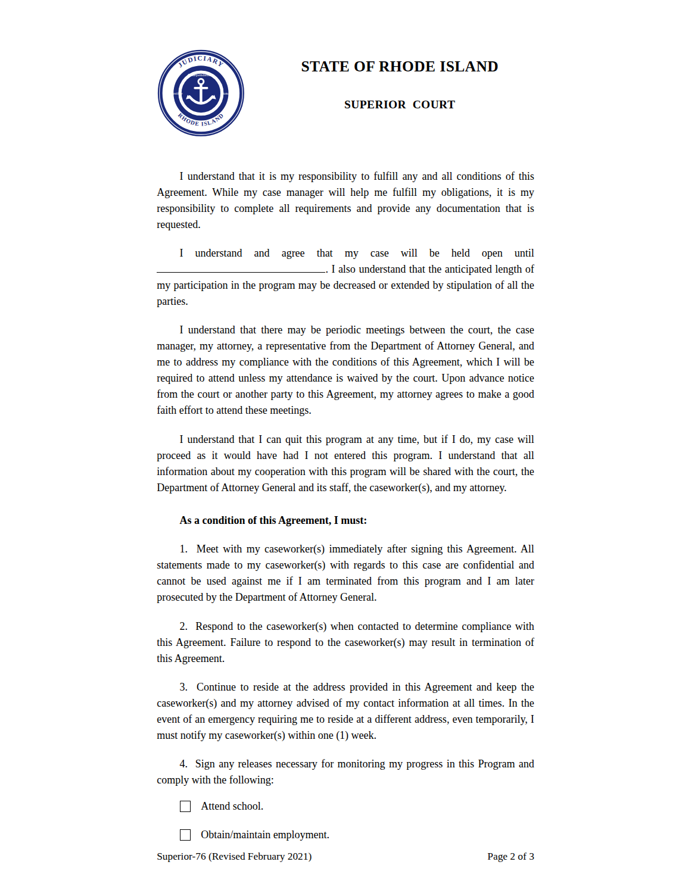JUDICIARY RHODE ISLAND Justice Independence Honor
STATE OF RHODE ISLAND
SUPERIOR COURT
I understand that it is my responsibility to fulfill any and all conditions of this Agreement. While my case manager will help me fulfill my obligations, it is my responsibility to complete all requirements and provide any documentation that is requested.
I understand and agree that my case will be held open until . I also understand that the anticipated length of my participation in the program may be decreased or extended by stipulation of all the parties.
I understand that there may be periodic meetings between the court, the case manager, my attorney, a representative from the Department of Attorney General, and me to address my compliance with the conditions of this Agreement, which I will be required to attend unless my attendance is waived by the court. Upon advance notice from the court or another party to this Agreement, my attorney agrees to make a good faith effort to attend these meetings.
I understand that I can quit this program at any time, but if I do, my case will proceed as it would have had I not entered this program. I understand that all information about my cooperation with this program will be shared with the court, the Department of Attorney General and its staff, the caseworker(s), and my attorney.
As a condition of this Agreement, I must:
1. Meet with my caseworker(s) immediately after signing this Agreement. All statements made to my caseworker(s) with regards to this case are confidential and cannot be used against me if I am terminated from this program and I am later prosecuted by the Department of Attorney General.
2. Respond to the caseworker(s) when contacted to determine compliance with this Agreement. Failure to respond to the caseworker(s) may result in termination of this Agreement.
3. Continue to reside at the address provided in this Agreement and keep the caseworker(s) and my attorney advised of my contact information at all times. In the event of an emergency requiring me to reside at a different address, even temporarily, I must notify my caseworker(s) within one (1) week.
4. Sign any releases necessary for monitoring my progress in this Program and comply with the following:
Attend school.
Obtain/maintain employment.
Superior-76 (Revised February 2021)
Page 2 of 3